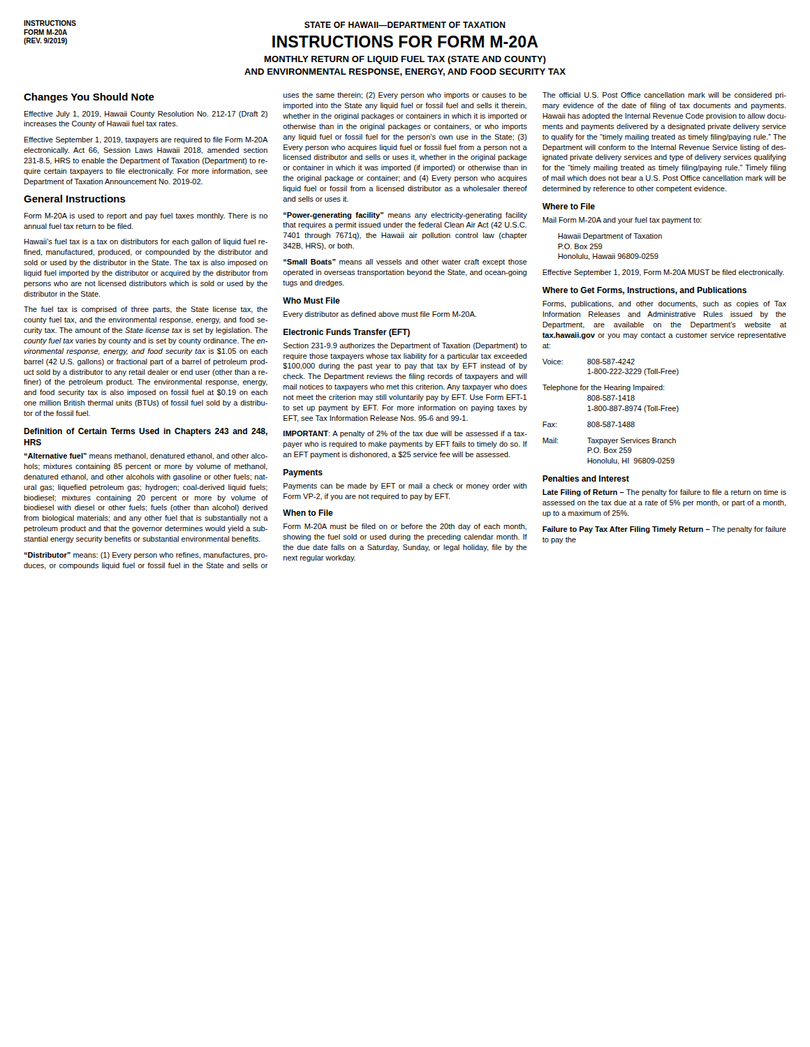INSTRUCTIONS
FORM M-20A
(REV. 9/2019)
STATE OF HAWAII—DEPARTMENT OF TAXATION
INSTRUCTIONS FOR FORM M-20A
MONTHLY RETURN OF LIQUID FUEL TAX (STATE AND COUNTY)
AND ENVIRONMENTAL RESPONSE, ENERGY, AND FOOD SECURITY TAX
Changes You Should Note
Effective July 1, 2019, Hawaii County Resolution No. 212-17 (Draft 2) increases the County of Hawaii fuel tax rates.
Effective September 1, 2019, taxpayers are required to file Form M-20A electronically. Act 66, Session Laws Hawaii 2018, amended section 231-8.5, HRS to enable the Department of Taxation (Department) to require certain taxpayers to file electronically. For more information, see Department of Taxation Announcement No. 2019-02.
General Instructions
Form M-20A is used to report and pay fuel taxes monthly. There is no annual fuel tax return to be filed.
Hawaii’s fuel tax is a tax on distributors for each gallon of liquid fuel refined, manufactured, produced, or compounded by the distributor and sold or used by the distributor in the State. The tax is also imposed on liquid fuel imported by the distributor or acquired by the distributor from persons who are not licensed distributors which is sold or used by the distributor in the State.
The fuel tax is comprised of three parts, the State license tax, the county fuel tax, and the environmental response, energy, and food security tax. The amount of the State license tax is set by legislation. The county fuel tax varies by county and is set by county ordinance. The environmental response, energy, and food security tax is $1.05 on each barrel (42 U.S. gallons) or fractional part of a barrel of petroleum product sold by a distributor to any retail dealer or end user (other than a refiner) of the petroleum product. The environmental response, energy, and food security tax is also imposed on fossil fuel at $0.19 on each one million British thermal units (BTUs) of fossil fuel sold by a distributor of the fossil fuel.
Definition of Certain Terms Used in Chapters 243 and 248, HRS
“Alternative fuel” means methanol, denatured ethanol, and other alcohols; mixtures containing 85 percent or more by volume of methanol, denatured ethanol, and other alcohols with gasoline or other fuels; natural gas; liquefied petroleum gas; hydrogen; coal-derived liquid fuels; biodiesel; mixtures containing 20 percent or more by volume of biodiesel with diesel or other fuels; fuels (other than alcohol) derived from biological materials; and any other fuel that is substantially not a petroleum product and that the governor determines would yield a substantial energy security benefits or substantial environmental benefits.
“Distributor” means: (1) Every person who refines, manufactures, produces, or compounds liquid fuel or fossil fuel in the State and sells or uses the same therein; (2) Every person who imports or causes to be imported into the State any liquid fuel or fossil fuel and sells it therein, whether in the original packages or containers in which it is imported or otherwise than in the original packages or containers, or who imports any liquid fuel or fossil fuel for the person’s own use in the State; (3) Every person who acquires liquid fuel or fossil fuel from a person not a licensed distributor and sells or uses it, whether in the original package or container in which it was imported (if imported) or otherwise than in the original package or container; and (4) Every person who acquires liquid fuel or fossil from a licensed distributor as a wholesaler thereof and sells or uses it.
“Power-generating facility” means any electricity-generating facility that requires a permit issued under the federal Clean Air Act (42 U.S.C. 7401 through 7671q), the Hawaii air pollution control law (chapter 342B, HRS), or both.
“Small Boats” means all vessels and other water craft except those operated in overseas transportation beyond the State, and ocean-going tugs and dredges.
Who Must File
Every distributor as defined above must file Form M-20A.
Electronic Funds Transfer (EFT)
Section 231-9.9 authorizes the Department of Taxation (Department) to require those taxpayers whose tax liability for a particular tax exceeded $100,000 during the past year to pay that tax by EFT instead of by check. The Department reviews the filing records of taxpayers and will mail notices to taxpayers who met this criterion. Any taxpayer who does not meet the criterion may still voluntarily pay by EFT. Use Form EFT-1 to set up payment by EFT. For more information on paying taxes by EFT, see Tax Information Release Nos. 95-6 and 99-1.
IMPORTANT: A penalty of 2% of the tax due will be assessed if a taxpayer who is required to make payments by EFT fails to timely do so. If an EFT payment is dishonored, a $25 service fee will be assessed.
Payments
Payments can be made by EFT or mail a check or money order with Form VP-2, if you are not required to pay by EFT.
When to File
Form M-20A must be filed on or before the 20th day of each month, showing the fuel sold or used during the preceding calendar month. If the due date falls on a Saturday, Sunday, or legal holiday, file by the next regular workday.
The official U.S. Post Office cancellation mark will be considered primary evidence of the date of filing of tax documents and payments. Hawaii has adopted the Internal Revenue Code provision to allow documents and payments delivered by a designated private delivery service to qualify for the “timely mailing treated as timely filing/paying rule.” The Department will conform to the Internal Revenue Service listing of designated private delivery services and type of delivery services qualifying for the “timely mailing treated as timely filing/paying rule.” Timely filing of mail which does not bear a U.S. Post Office cancellation mark will be determined by reference to other competent evidence.
Where to File
Mail Form M-20A and your fuel tax payment to:
Hawaii Department of Taxation
P.O. Box 259
Honolulu, Hawaii 96809-0259
Effective September 1, 2019, Form M-20A MUST be filed electronically.
Where to Get Forms, Instructions, and Publications
Forms, publications, and other documents, such as copies of Tax Information Releases and Administrative Rules issued by the Department, are available on the Department’s website at tax.hawaii.gov or you may contact a customer service representative at:
Voice:
808-587-4242
1-800-222-3229 (Toll-Free)
Telephone for the Hearing Impaired:
808-587-1418
1-800-887-8974 (Toll-Free)
Fax:
808-587-1488
Mail:
Taxpayer Services Branch
P.O. Box 259
Honolulu, HI 96809-0259
Penalties and Interest
Late Filing of Return – The penalty for failure to file a return on time is assessed on the tax due at a rate of 5% per month, or part of a month, up to a maximum of 25%.
Failure to Pay Tax After Filing Timely Return – The penalty for failure to pay the